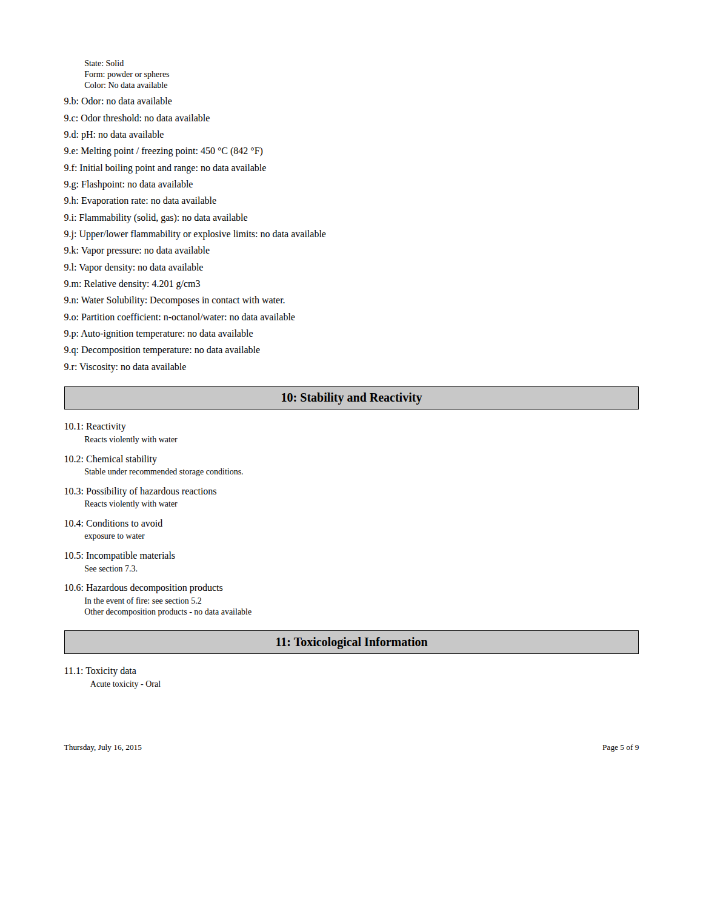State: Solid
Form: powder or spheres
Color: No data available
9.b: Odor: no data available
9.c: Odor threshold: no data available
9.d: pH: no data available
9.e: Melting point / freezing point: 450 °C (842 °F)
9.f: Initial boiling point and range: no data available
9.g: Flashpoint: no data available
9.h: Evaporation rate: no data available
9.i: Flammability (solid, gas): no data available
9.j: Upper/lower flammability or explosive limits: no data available
9.k: Vapor pressure: no data available
9.l: Vapor density: no data available
9.m: Relative density: 4.201 g/cm3
9.n: Water Solubility: Decomposes in contact with water.
9.o: Partition coefficient: n-octanol/water: no data available
9.p: Auto-ignition temperature: no data available
9.q: Decomposition temperature: no data available
9.r: Viscosity: no data available
10: Stability and Reactivity
10.1: Reactivity
Reacts violently with water
10.2: Chemical stability
Stable under recommended storage conditions.
10.3: Possibility of hazardous reactions
Reacts violently with water
10.4: Conditions to avoid
exposure to water
10.5: Incompatible materials
See section 7.3.
10.6: Hazardous decomposition products
In the event of fire: see section 5.2
Other decomposition products - no data available
11: Toxicological Information
11.1: Toxicity data
Acute toxicity - Oral
Thursday, July 16, 2015 Page 5 of 9